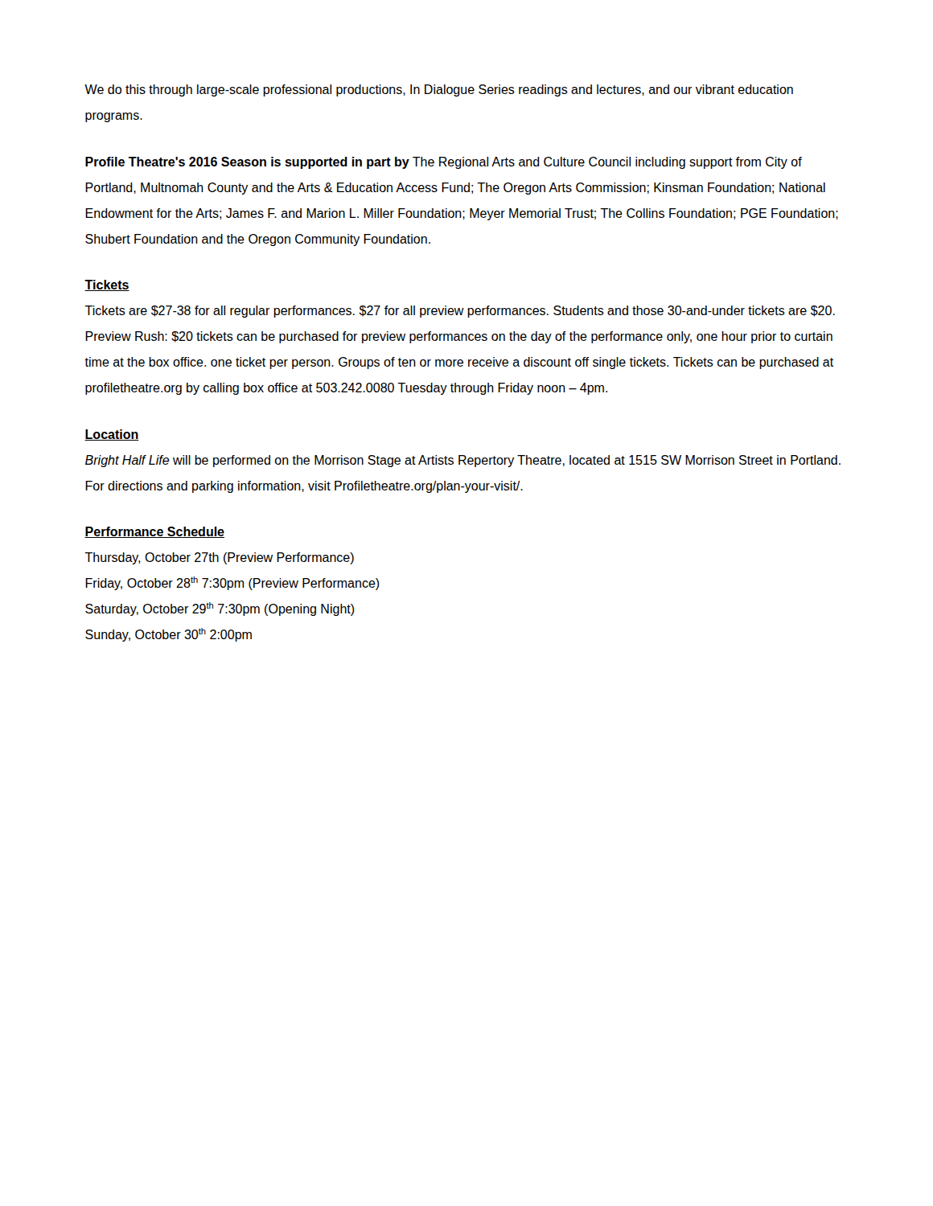We do this through large-scale professional productions, In Dialogue Series readings and lectures, and our vibrant education programs.
Profile Theatre's 2016 Season is supported in part by The Regional Arts and Culture Council including support from City of Portland, Multnomah County and the Arts & Education Access Fund; The Oregon Arts Commission; Kinsman Foundation; National Endowment for the Arts; James F. and Marion L. Miller Foundation; Meyer Memorial Trust; The Collins Foundation; PGE Foundation; Shubert Foundation and the Oregon Community Foundation.
Tickets
Tickets are $27-38 for all regular performances. $27 for all preview performances. Students and those 30-and-under tickets are $20. Preview Rush: $20 tickets can be purchased for preview performances on the day of the performance only, one hour prior to curtain time at the box office. one ticket per person. Groups of ten or more receive a discount off single tickets. Tickets can be purchased at profiletheatre.org by calling box office at 503.242.0080 Tuesday through Friday noon – 4pm.
Location
Bright Half Life will be performed on the Morrison Stage at Artists Repertory Theatre, located at 1515 SW Morrison Street in Portland. For directions and parking information, visit Profiletheatre.org/plan-your-visit/.
Performance Schedule
Thursday, October 27th (Preview Performance)
Friday, October 28th 7:30pm (Preview Performance)
Saturday, October 29th 7:30pm (Opening Night)
Sunday, October 30th 2:00pm